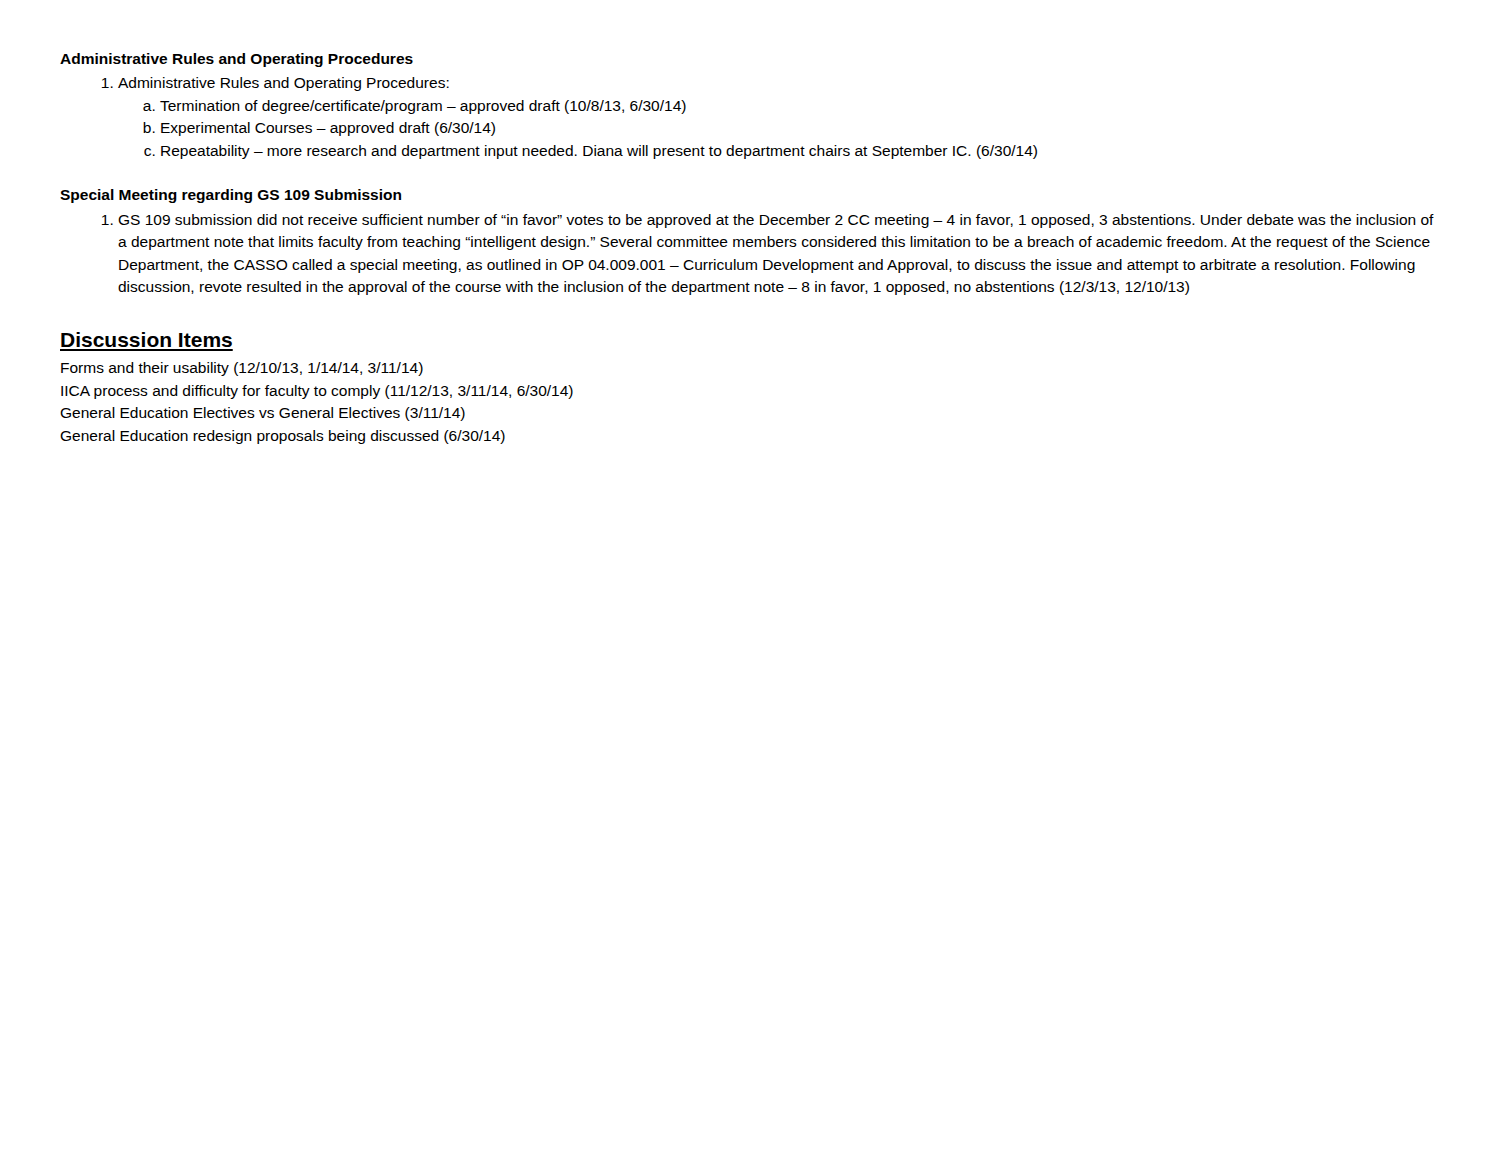Administrative Rules and Operating Procedures
Administrative Rules and Operating Procedures:
Termination of degree/certificate/program – approved draft (10/8/13, 6/30/14)
Experimental Courses – approved draft (6/30/14)
Repeatability – more research and department input needed. Diana will present to department chairs at September IC. (6/30/14)
Special Meeting regarding GS 109 Submission
GS 109 submission did not receive sufficient number of “in favor” votes to be approved at the December 2 CC meeting – 4 in favor, 1 opposed, 3 abstentions. Under debate was the inclusion of a department note that limits faculty from teaching “intelligent design.” Several committee members considered this limitation to be a breach of academic freedom. At the request of the Science Department, the CASSO called a special meeting, as outlined in OP 04.009.001 – Curriculum Development and Approval, to discuss the issue and attempt to arbitrate a resolution. Following discussion, revote resulted in the approval of the course with the inclusion of the department note – 8 in favor, 1 opposed, no abstentions (12/3/13, 12/10/13)
Discussion Items
Forms and their usability (12/10/13, 1/14/14, 3/11/14)
IICA process and difficulty for faculty to comply (11/12/13, 3/11/14, 6/30/14)
General Education Electives vs General Electives (3/11/14)
General Education redesign proposals being discussed (6/30/14)